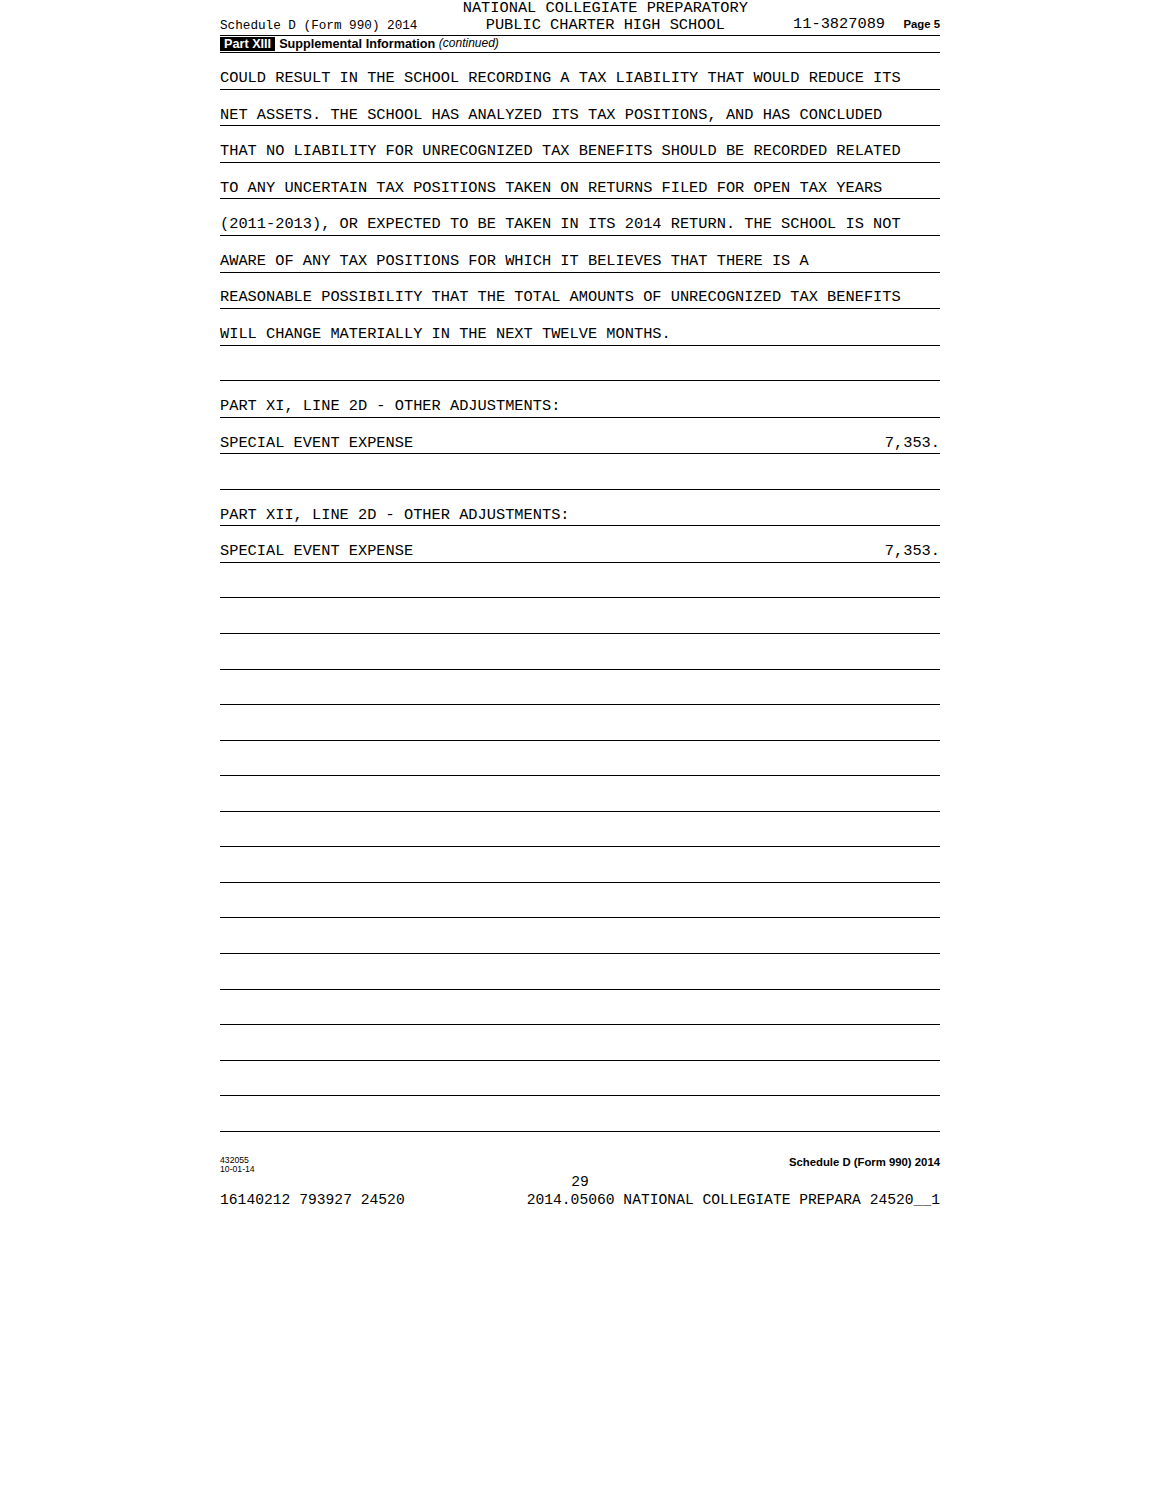Schedule D (Form 990) 2014
NATIONAL COLLEGIATE PREPARATORY
PUBLIC CHARTER HIGH SCHOOL
11-3827089 Page 5
Part XIII Supplemental Information (continued)
COULD RESULT IN THE SCHOOL RECORDING A TAX LIABILITY THAT WOULD REDUCE ITS
NET ASSETS. THE SCHOOL HAS ANALYZED ITS TAX POSITIONS, AND HAS CONCLUDED
THAT NO LIABILITY FOR UNRECOGNIZED TAX BENEFITS SHOULD BE RECORDED RELATED
TO ANY UNCERTAIN TAX POSITIONS TAKEN ON RETURNS FILED FOR OPEN TAX YEARS
(2011-2013), OR EXPECTED TO BE TAKEN IN ITS 2014 RETURN. THE SCHOOL IS NOT
AWARE OF ANY TAX POSITIONS FOR WHICH IT BELIEVES THAT THERE IS A
REASONABLE POSSIBILITY THAT THE TOTAL AMOUNTS OF UNRECOGNIZED TAX BENEFITS
WILL CHANGE MATERIALLY IN THE NEXT TWELVE MONTHS.
PART XI, LINE 2D - OTHER ADJUSTMENTS:
SPECIAL EVENT EXPENSE 7,353.
PART XII, LINE 2D - OTHER ADJUSTMENTS:
SPECIAL EVENT EXPENSE 7,353.
432055
10-01-14
Schedule D (Form 990) 2014
29
16140212 793927 24520 2014.05060 NATIONAL COLLEGIATE PREPARA 24520__1